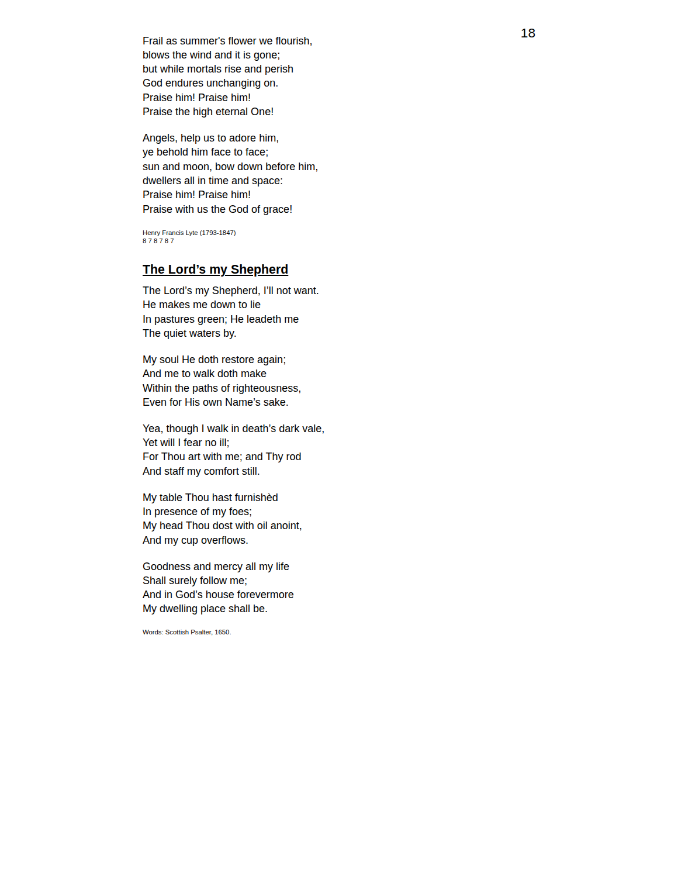18
Frail as summer's flower we flourish,
blows the wind and it is gone;
but while mortals rise and perish
God endures unchanging on.
Praise him! Praise him!
Praise the high eternal One!
Angels, help us to adore him,
ye behold him face to face;
sun and moon, bow down before him,
dwellers all in time and space:
Praise him! Praise him!
Praise with us the God of grace!
Henry Francis Lyte (1793-1847)
8 7 8 7 8 7
The Lord’s my Shepherd
The Lord’s my Shepherd, I’ll not want.
He makes me down to lie
In pastures green; He leadeth me
The quiet waters by.
My soul He doth restore again;
And me to walk doth make
Within the paths of righteousness,
Even for His own Name’s sake.
Yea, though I walk in death’s dark vale,
Yet will I fear no ill;
For Thou art with me; and Thy rod
And staff my comfort still.
My table Thou hast furnishèd
In presence of my foes;
My head Thou dost with oil anoint,
And my cup overflows.
Goodness and mercy all my life
Shall surely follow me;
And in God’s house forevermore
My dwelling place shall be.
Words: Scottish Psalter, 1650.